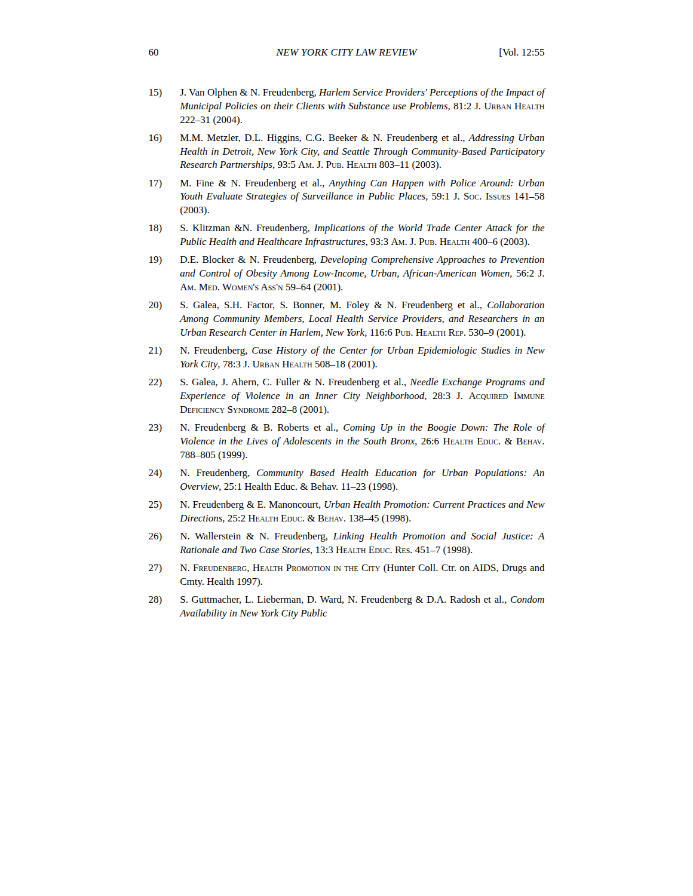60 NEW YORK CITY LAW REVIEW [Vol. 12:55
15) J. Van Olphen & N. Freudenberg, Harlem Service Providers' Perceptions of the Impact of Municipal Policies on their Clients with Substance use Problems, 81:2 J. Urban Health 222–31 (2004).
16) M.M. Metzler, D.L. Higgins, C.G. Beeker & N. Freudenberg et al., Addressing Urban Health in Detroit, New York City, and Seattle Through Community-Based Participatory Research Partnerships, 93:5 Am. J. Pub. Health 803–11 (2003).
17) M. Fine & N. Freudenberg et al., Anything Can Happen with Police Around: Urban Youth Evaluate Strategies of Surveillance in Public Places, 59:1 J. Soc. Issues 141–58 (2003).
18) S. Klitzman &N. Freudenberg, Implications of the World Trade Center Attack for the Public Health and Healthcare Infrastructures, 93:3 Am. J. Pub. Health 400–6 (2003).
19) D.E. Blocker & N. Freudenberg, Developing Comprehensive Approaches to Prevention and Control of Obesity Among Low-Income, Urban, African-American Women, 56:2 J. Am. Med. Women's Ass'n 59–64 (2001).
20) S. Galea, S.H. Factor, S. Bonner, M. Foley & N. Freudenberg et al., Collaboration Among Community Members, Local Health Service Providers, and Researchers in an Urban Research Center in Harlem, New York, 116:6 Pub. Health Rep. 530–9 (2001).
21) N. Freudenberg, Case History of the Center for Urban Epidemiologic Studies in New York City, 78:3 J. Urban Health 508–18 (2001).
22) S. Galea, J. Ahern, C. Fuller & N. Freudenberg et al., Needle Exchange Programs and Experience of Violence in an Inner City Neighborhood, 28:3 J. Acquired Immune Deficiency Syndrome 282–8 (2001).
23) N. Freudenberg & B. Roberts et al., Coming Up in the Boogie Down: The Role of Violence in the Lives of Adolescents in the South Bronx, 26:6 Health Educ. & Behav. 788–805 (1999).
24) N. Freudenberg, Community Based Health Education for Urban Populations: An Overview, 25:1 Health Educ. & Behav. 11–23 (1998).
25) N. Freudenberg & E. Manoncourt, Urban Health Promotion: Current Practices and New Directions, 25:2 Health Educ. & Behav. 138–45 (1998).
26) N. Wallerstein & N. Freudenberg, Linking Health Promotion and Social Justice: A Rationale and Two Case Stories, 13:3 Health Educ. Res. 451–7 (1998).
27) N. Freudenberg, Health Promotion in the City (Hunter Coll. Ctr. on AIDS, Drugs and Cmty. Health 1997).
28) S. Guttmacher, L. Lieberman, D. Ward, N. Freudenberg & D.A. Radosh et al., Condom Availability in New York City Public